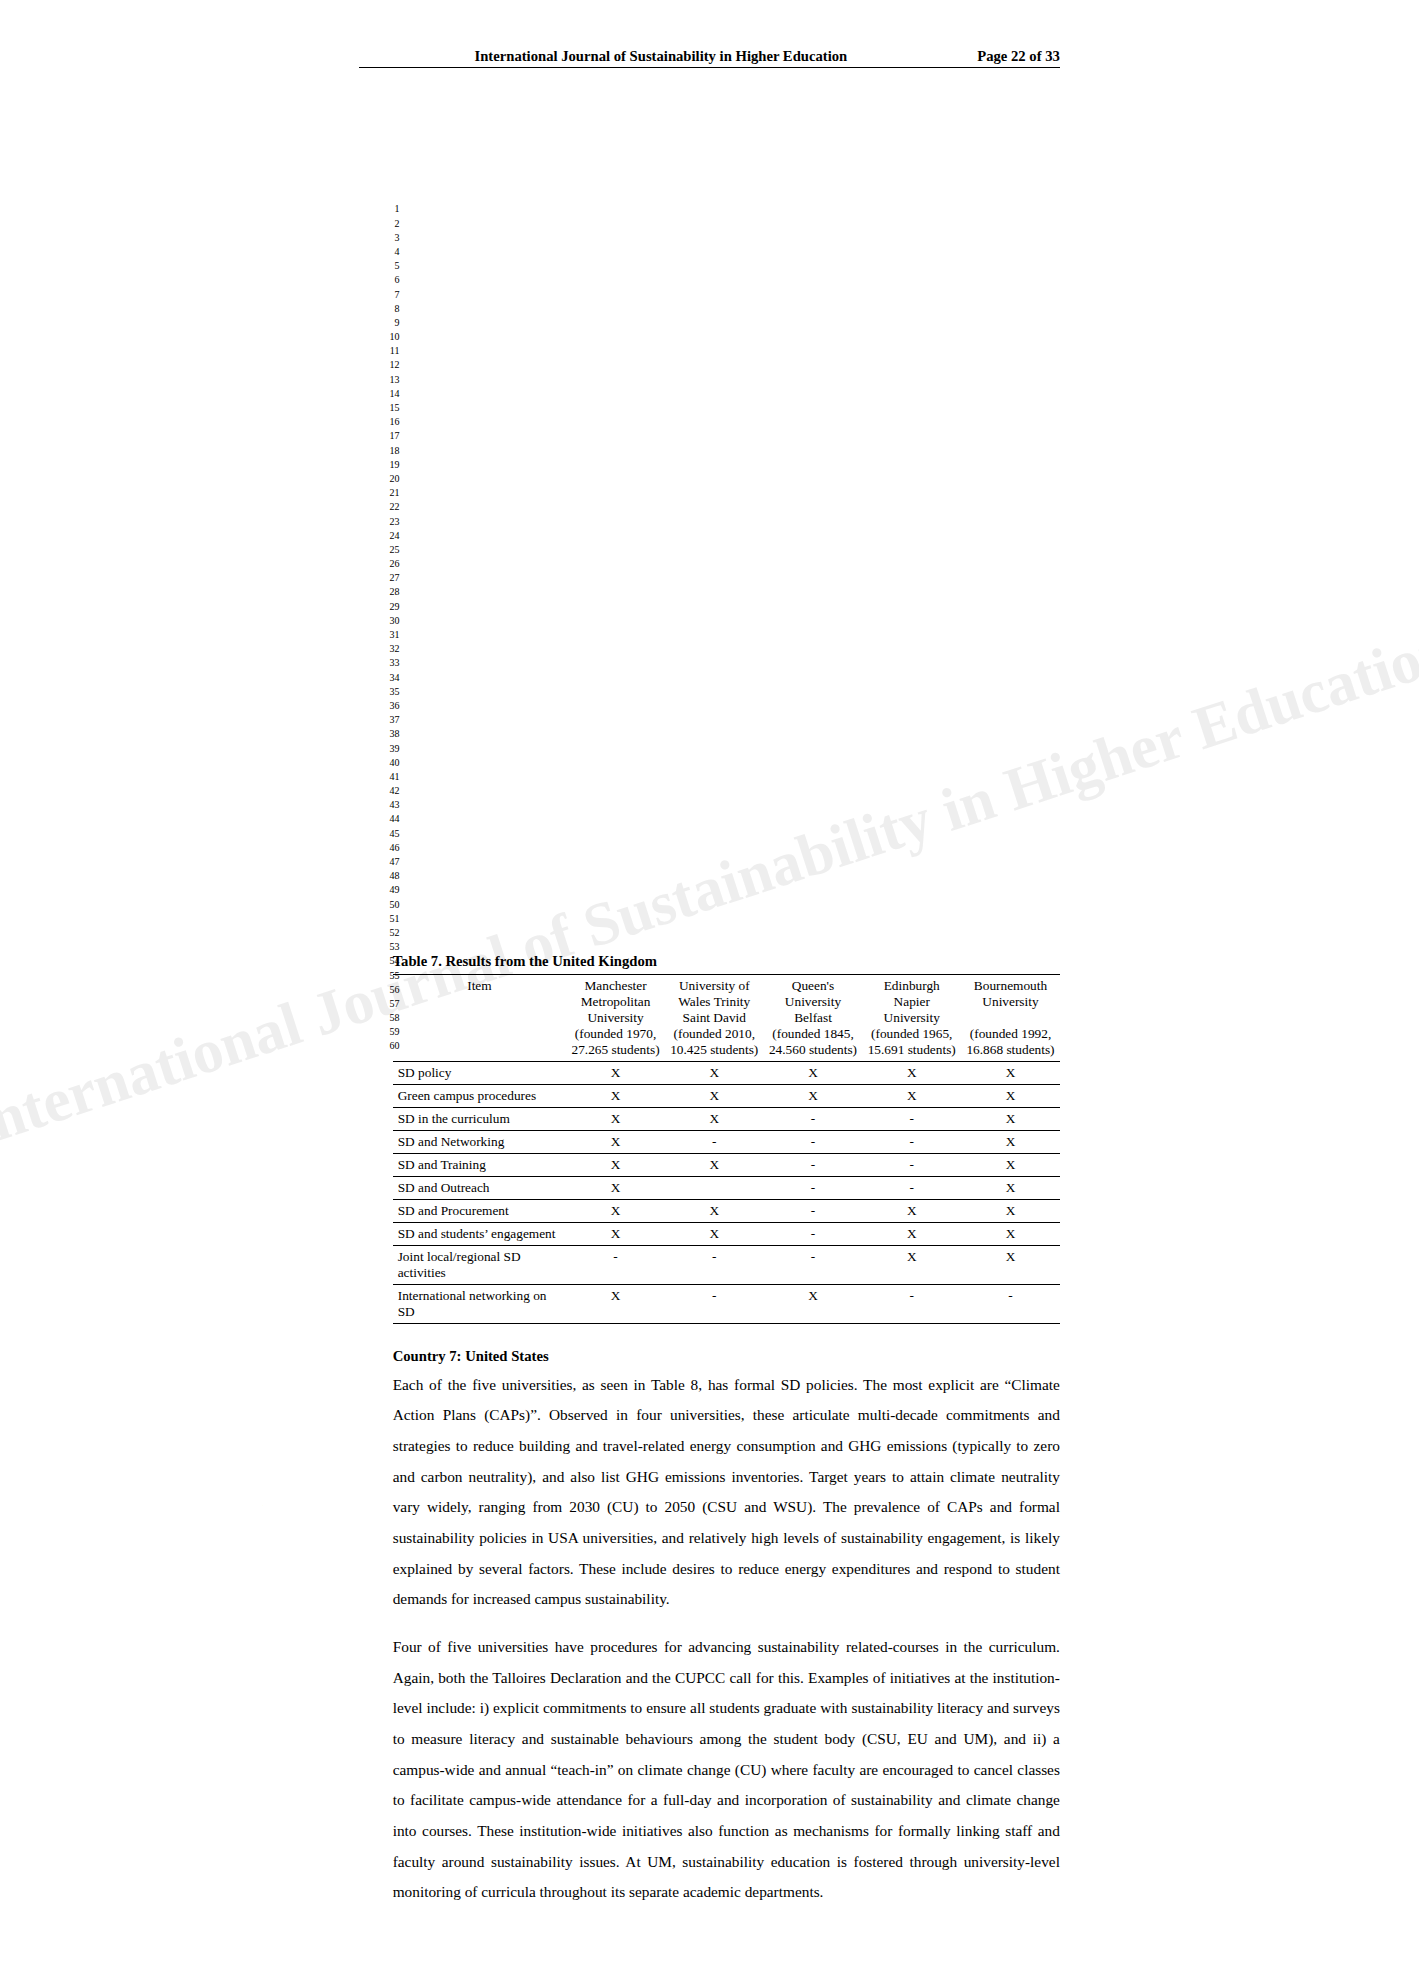International Journal of Sustainability in Higher Education
International Journal of Sustainability in Higher Education
Page 22 of 33
1
2
3
4
5
6
7
8
9
10
11
12
13
14
15
16
17
18
19
20
21
22
23
24
25
26
27
28
29
30
31
32
33
34
35
36
37
38
39
40
41
42
43
44
45
46
47
48
49
50
51
52
53
54
55
56
57
58
59
60
Table 7. Results from the United Kingdom
| Item | Manchester Metropolitan University (founded 1970, 27.265 students) | University of Wales Trinity Saint David (founded 2010, 10.425 students) | Queen's University Belfast (founded 1845, 24.560 students) | Edinburgh Napier University (founded 1965, 15.691 students) | Bournemouth University (founded 1992, 16.868 students) |
| --- | --- | --- | --- | --- | --- |
| SD policy | X | X | X | X | X |
| Green campus procedures | X | X | X | X | X |
| SD in the curriculum | X | X | - | - | X |
| SD and Networking | X | - | - | - | X |
| SD and Training | X | X | - | - | X |
| SD and Outreach | X | | - | - | X |
| SD and Procurement | X | X | - | X | X |
| SD and students’ engagement | X | X | - | X | X |
| Joint local/regional SD activities | - | - | - | X | X |
| International networking on SD | X | - | X | - | - |
Country 7: United States
Each of the five universities, as seen in Table 8, has formal SD policies. The most explicit are “Climate Action Plans (CAPs)”. Observed in four universities, these articulate multi-decade commitments and strategies to reduce building and travel-related energy consumption and GHG emissions (typically to zero and carbon neutrality), and also list GHG emissions inventories. Target years to attain climate neutrality vary widely, ranging from 2030 (CU) to 2050 (CSU and WSU). The prevalence of CAPs and formal sustainability policies in USA universities, and relatively high levels of sustainability engagement, is likely explained by several factors. These include desires to reduce energy expenditures and respond to student demands for increased campus sustainability.
Four of five universities have procedures for advancing sustainability related-courses in the curriculum. Again, both the Talloires Declaration and the CUPCC call for this. Examples of initiatives at the institution-level include: i) explicit commitments to ensure all students graduate with sustainability literacy and surveys to measure literacy and sustainable behaviours among the student body (CSU, EU and UM), and ii) a campus-wide and annual “teach-in” on climate change (CU) where faculty are encouraged to cancel classes to facilitate campus-wide attendance for a full-day and incorporation of sustainability and climate change into courses. These institution-wide initiatives also function as mechanisms for formally linking staff and faculty around sustainability issues. At UM, sustainability education is fostered through university-level monitoring of curricula throughout its separate academic departments.